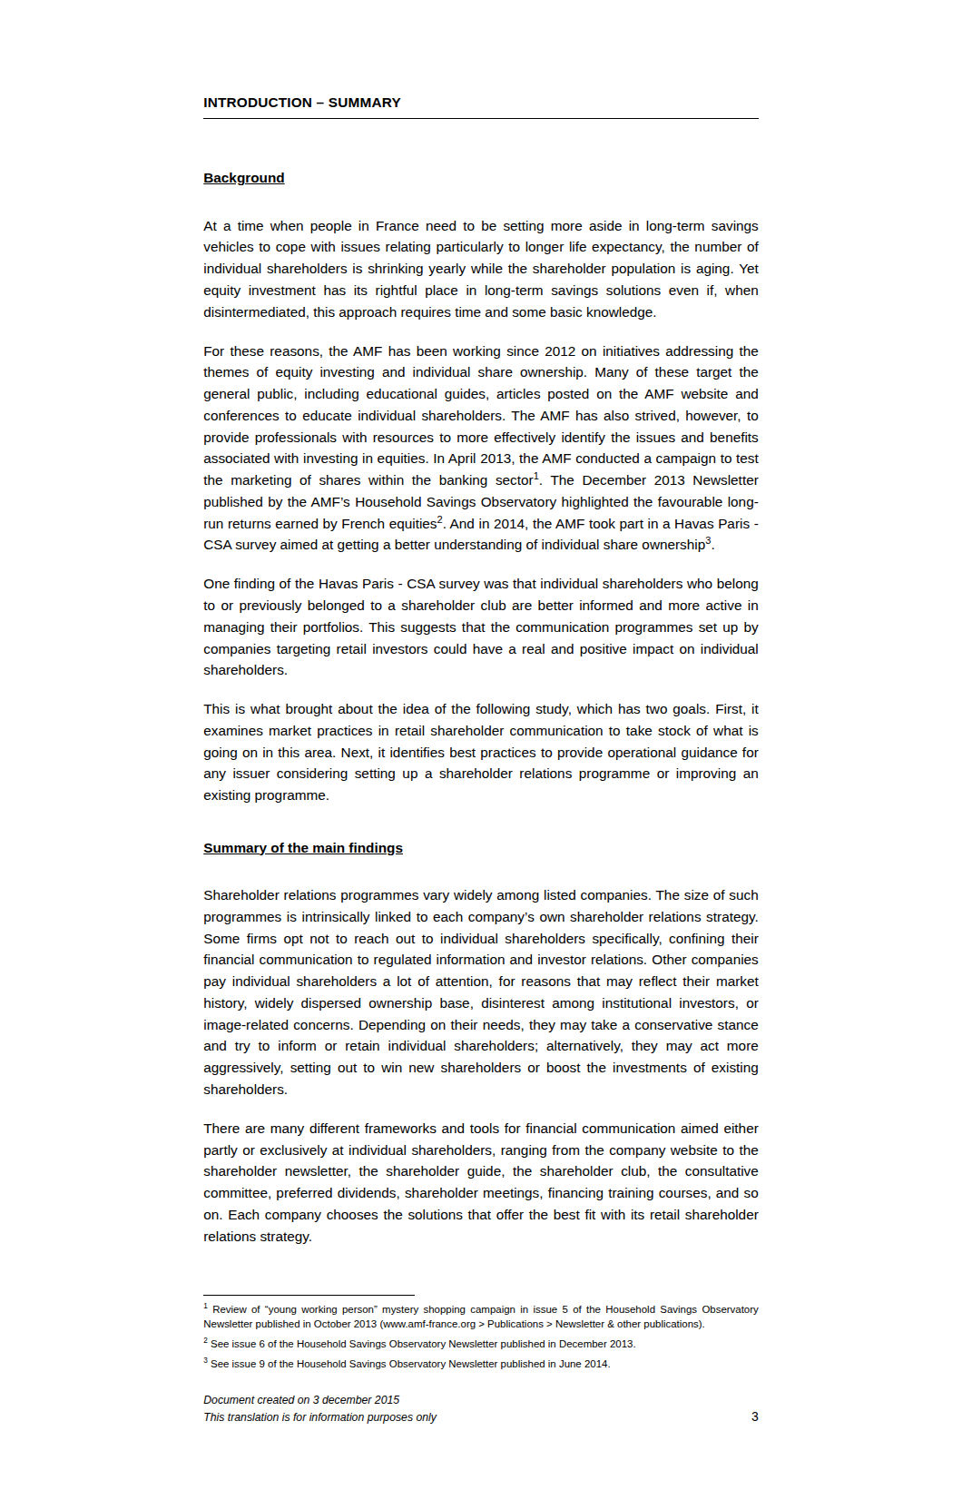INTRODUCTION – SUMMARY
Background
At a time when people in France need to be setting more aside in long-term savings vehicles to cope with issues relating particularly to longer life expectancy, the number of individual shareholders is shrinking yearly while the shareholder population is aging. Yet equity investment has its rightful place in long-term savings solutions even if, when disintermediated, this approach requires time and some basic knowledge.
For these reasons, the AMF has been working since 2012 on initiatives addressing the themes of equity investing and individual share ownership. Many of these target the general public, including educational guides, articles posted on the AMF website and conferences to educate individual shareholders. The AMF has also strived, however, to provide professionals with resources to more effectively identify the issues and benefits associated with investing in equities. In April 2013, the AMF conducted a campaign to test the marketing of shares within the banking sector1. The December 2013 Newsletter published by the AMF’s Household Savings Observatory highlighted the favourable long-run returns earned by French equities2. And in 2014, the AMF took part in a Havas Paris - CSA survey aimed at getting a better understanding of individual share ownership3.
One finding of the Havas Paris - CSA survey was that individual shareholders who belong to or previously belonged to a shareholder club are better informed and more active in managing their portfolios. This suggests that the communication programmes set up by companies targeting retail investors could have a real and positive impact on individual shareholders.
This is what brought about the idea of the following study, which has two goals. First, it examines market practices in retail shareholder communication to take stock of what is going on in this area. Next, it identifies best practices to provide operational guidance for any issuer considering setting up a shareholder relations programme or improving an existing programme.
Summary of the main findings
Shareholder relations programmes vary widely among listed companies. The size of such programmes is intrinsically linked to each company’s own shareholder relations strategy. Some firms opt not to reach out to individual shareholders specifically, confining their financial communication to regulated information and investor relations. Other companies pay individual shareholders a lot of attention, for reasons that may reflect their market history, widely dispersed ownership base, disinterest among institutional investors, or image-related concerns. Depending on their needs, they may take a conservative stance and try to inform or retain individual shareholders; alternatively, they may act more aggressively, setting out to win new shareholders or boost the investments of existing shareholders.
There are many different frameworks and tools for financial communication aimed either partly or exclusively at individual shareholders, ranging from the company website to the shareholder newsletter, the shareholder guide, the shareholder club, the consultative committee, preferred dividends, shareholder meetings, financing training courses, and so on. Each company chooses the solutions that offer the best fit with its retail shareholder relations strategy.
1 Review of “young working person” mystery shopping campaign in issue 5 of the Household Savings Observatory Newsletter published in October 2013 (www.amf-france.org > Publications > Newsletter & other publications).
2 See issue 6 of the Household Savings Observatory Newsletter published in December 2013.
3 See issue 9 of the Household Savings Observatory Newsletter published in June 2014.
Document created on 3 december 2015
This translation is for information purposes only
3